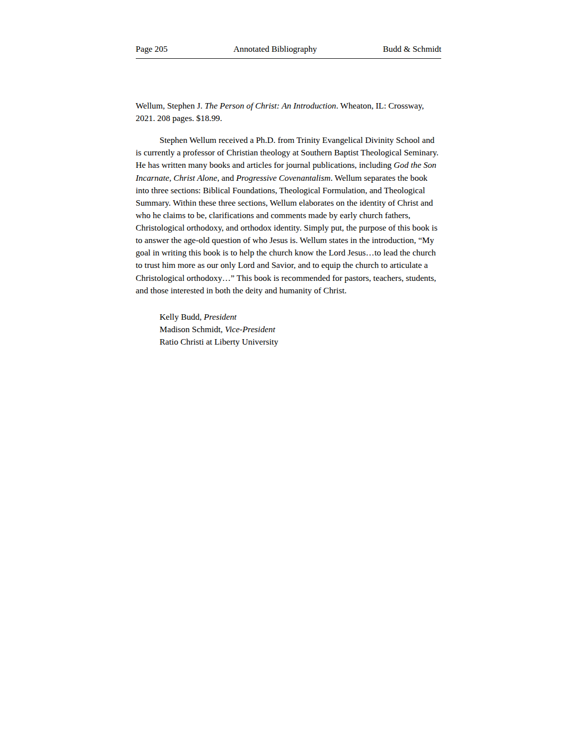Page 205 Annotated Bibliography Budd & Schmidt
Wellum, Stephen J. The Person of Christ: An Introduction. Wheaton, IL: Crossway, 2021. 208 pages. $18.99.
Stephen Wellum received a Ph.D. from Trinity Evangelical Divinity School and is currently a professor of Christian theology at Southern Baptist Theological Seminary. He has written many books and articles for journal publications, including God the Son Incarnate, Christ Alone, and Progressive Covenantalism. Wellum separates the book into three sections: Biblical Foundations, Theological Formulation, and Theological Summary. Within these three sections, Wellum elaborates on the identity of Christ and who he claims to be, clarifications and comments made by early church fathers, Christological orthodoxy, and orthodox identity. Simply put, the purpose of this book is to answer the age-old question of who Jesus is. Wellum states in the introduction, “My goal in writing this book is to help the church know the Lord Jesus…to lead the church to trust him more as our only Lord and Savior, and to equip the church to articulate a Christological orthodoxy…” This book is recommended for pastors, teachers, students, and those interested in both the deity and humanity of Christ.
Kelly Budd, President
Madison Schmidt, Vice-President
Ratio Christi at Liberty University